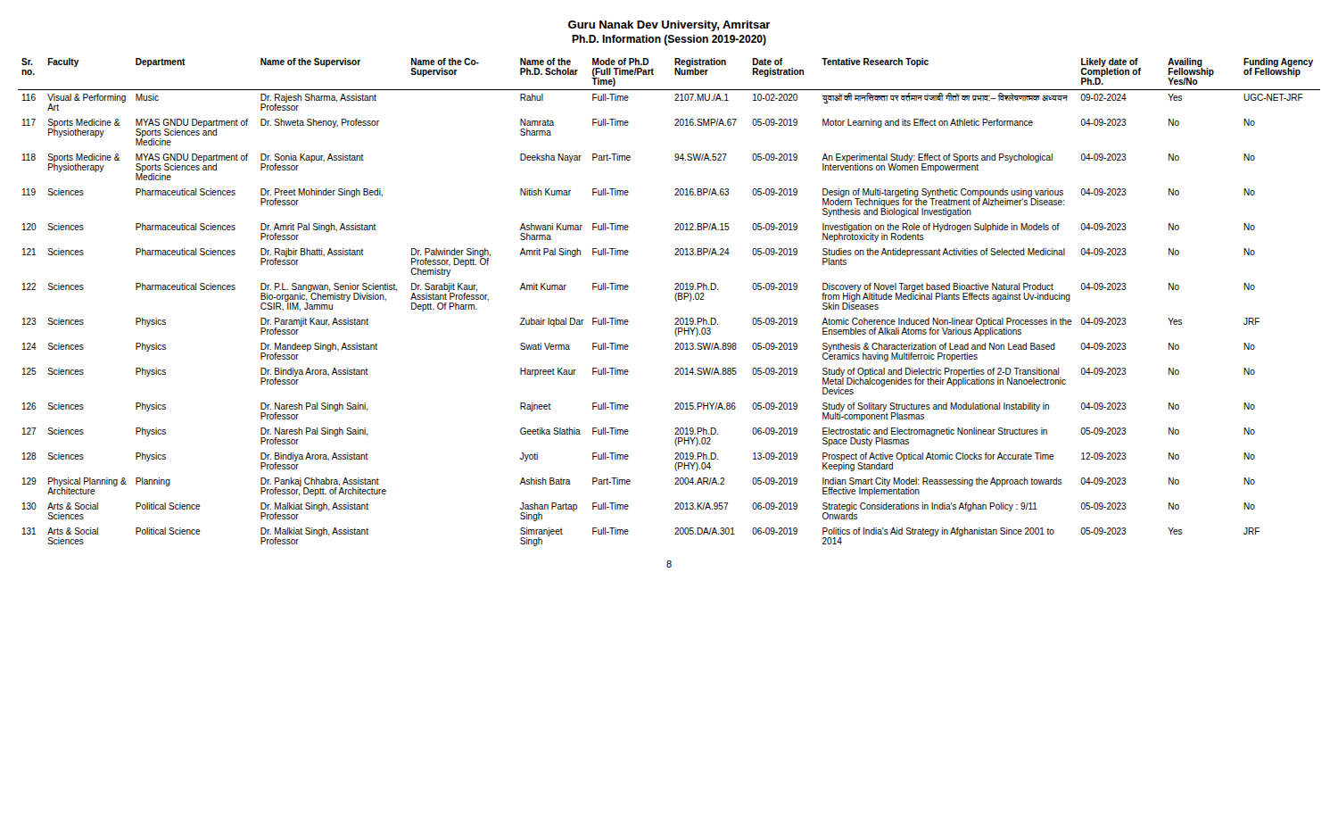Guru Nanak Dev University, Amritsar
Ph.D. Information (Session 2019-2020)
| Sr. no. | Faculty | Department | Name of the Supervisor | Name of the Co-Supervisor | Name of the Ph.D. Scholar | Mode of Ph.D (Full Time/Part Time) | Registration Number | Date of Registration | Tentative Research Topic | Likely date of Completion of Ph.D. | Availing Fellowship Yes/No | Funding Agency of Fellowship |
| --- | --- | --- | --- | --- | --- | --- | --- | --- | --- | --- | --- | --- |
| 116 | Visual & Performing Art | Music | Dr. Rajesh Sharma, Assistant Professor | | Rahul | Full-Time | 2107.MU./A.1 | 10-02-2020 | युवाओं की मानसिकता पर वर्तमान पंजाबी गीतों का प्रभाव:– विश्लेषणात्मक अध्ययन | 09-02-2024 | Yes | UGC-NET-JRF |
| 117 | Sports Medicine & Physiotherapy | MYAS GNDU Department of Sports Sciences and Medicine | Dr. Shweta Shenoy, Professor | | Namrata Sharma | Full-Time | 2016.SMP/A.67 | 05-09-2019 | Motor Learning and its Effect on Athletic Performance | 04-09-2023 | No | No |
| 118 | Sports Medicine & Physiotherapy | MYAS GNDU Department of Sports Sciences and Medicine | Dr. Sonia Kapur, Assistant Professor | | Deeksha Nayar | Part-Time | 94.SW/A.527 | 05-09-2019 | An Experimental Study: Effect of Sports and Psychological Interventions on Women Empowerment | 04-09-2023 | No | No |
| 119 | Sciences | Pharmaceutical Sciences | Dr. Preet Mohinder Singh Bedi, Professor | | Nitish Kumar | Full-Time | 2016.BP/A.63 | 05-09-2019 | Design of Multi-targeting Synthetic Compounds using various Modern Techniques for the Treatment of Alzheimer's Disease: Synthesis and Biological Investigation | 04-09-2023 | No | No |
| 120 | Sciences | Pharmaceutical Sciences | Dr. Amrit Pal Singh, Assistant Professor | | Ashwani Kumar Sharma | Full-Time | 2012.BP/A.15 | 05-09-2019 | Investigation on the Role of Hydrogen Sulphide in Models of Nephrotoxicity in Rodents | 04-09-2023 | No | No |
| 121 | Sciences | Pharmaceutical Sciences | Dr. Rajbir Bhatti, Assistant Professor | Dr. Palwinder Singh, Professor, Deptt. Of Chemistry | Amrit Pal Singh | Full-Time | 2013.BP/A.24 | 05-09-2019 | Studies on the Antidepressant Activities of Selected Medicinal Plants | 04-09-2023 | No | No |
| 122 | Sciences | Pharmaceutical Sciences | Dr. P.L. Sangwan, Senior Scientist, Bio-organic, Chemistry Division, CSIR, IIM, Jammu | Dr. Sarabjit Kaur, Assistant Professor, Deptt. Of Pharm. | Amit Kumar | Full-Time | 2019.Ph.D.(BP).02 | 05-09-2019 | Discovery of Novel Target based Bioactive Natural Product from High Altitude Medicinal Plants Effects against Uv-inducing Skin Diseases | 04-09-2023 | No | No |
| 123 | Sciences | Physics | Dr. Paramjit Kaur, Assistant Professor | | Zubair Iqbal Dar | Full-Time | 2019.Ph.D.(PHY).03 | 05-09-2019 | Atomic Coherence Induced Non-linear Optical Processes in the Ensembles of Alkali Atoms for Various Applications | 04-09-2023 | Yes | JRF |
| 124 | Sciences | Physics | Dr. Mandeep Singh, Assistant Professor | | Swati Verma | Full-Time | 2013.SW/A.898 | 05-09-2019 | Synthesis & Characterization of Lead and Non Lead Based Ceramics having Multiferroic Properties | 04-09-2023 | No | No |
| 125 | Sciences | Physics | Dr. Bindiya Arora, Assistant Professor | | Harpreet Kaur | Full-Time | 2014.SW/A.885 | 05-09-2019 | Study of Optical and Dielectric Properties of 2-D Transitional Metal Dichalcogenides for their Applications in Nanoelectronic Devices | 04-09-2023 | No | No |
| 126 | Sciences | Physics | Dr. Naresh Pal Singh Saini, Professor | | Rajneet | Full-Time | 2015.PHY/A.86 | 05-09-2019 | Study of Solitary Structures and Modulational Instability in Multi-component Plasmas | 04-09-2023 | No | No |
| 127 | Sciences | Physics | Dr. Naresh Pal Singh Saini, Professor | | Geetika Slathia | Full-Time | 2019.Ph.D.(PHY).02 | 06-09-2019 | Electrostatic and Electromagnetic Nonlinear Structures in Space Dusty Plasmas | 05-09-2023 | No | No |
| 128 | Sciences | Physics | Dr. Bindiya Arora, Assistant Professor | | Jyoti | Full-Time | 2019.Ph.D.(PHY).04 | 13-09-2019 | Prospect of Active Optical Atomic Clocks for Accurate Time Keeping Standard | 12-09-2023 | No | No |
| 129 | Physical Planning & Architecture | Planning | Dr. Pankaj Chhabra, Assistant Professor, Deptt. of Architecture | | Ashish Batra | Part-Time | 2004.AR/A.2 | 05-09-2019 | Indian Smart City Model: Reassessing the Approach towards Effective Implementation | 04-09-2023 | No | No |
| 130 | Arts & Social Sciences | Political Science | Dr. Malkiat Singh, Assistant Professor | | Jashan Partap Singh | Full-Time | 2013.K/A.957 | 06-09-2019 | Strategic Considerations in India's Afghan Policy : 9/11 Onwards | 05-09-2023 | No | No |
| 131 | Arts & Social Sciences | Political Science | Dr. Malkiat Singh, Assistant Professor | | Simranjeet Singh | Full-Time | 2005.DA/A.301 | 06-09-2019 | Politics of India's Aid Strategy in Afghanistan Since 2001 to 2014 | 05-09-2023 | Yes | JRF |
8